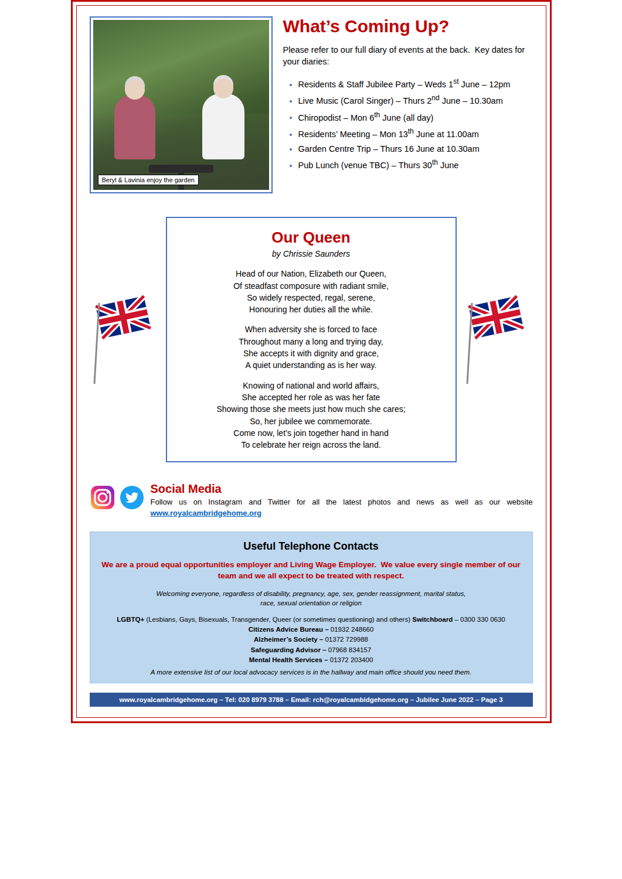Beryl & Lavinia enjoy the garden
What’s Coming Up?
Please refer to our full diary of events at the back. Key dates for your diaries:
Residents & Staff Jubilee Party – Weds 1st June – 12pm
Live Music (Carol Singer) – Thurs 2nd June – 10.30am
Chiropodist – Mon 6th June (all day)
Residents’ Meeting – Mon 13th June at 11.00am
Garden Centre Trip – Thurs 16 June at 10.30am
Pub Lunch (venue TBC) – Thurs 30th June
Our Queen
by Chrissie Saunders
Head of our Nation, Elizabeth our Queen,
Of steadfast composure with radiant smile,
So widely respected, regal, serene,
Honouring her duties all the while.
When adversity she is forced to face
Throughout many a long and trying day,
She accepts it with dignity and grace,
A quiet understanding as is her way.
Knowing of national and world affairs,
She accepted her role as was her fate
Showing those she meets just how much she cares;
So, her jubilee we commemorate.
Come now, let’s join together hand in hand
To celebrate her reign across the land.
Social Media
Follow us on Instagram and Twitter for all the latest photos and news as well as our website www.royalcambridgehome.org
Useful Telephone Contacts
We are a proud equal opportunities employer and Living Wage Employer. We value every single member of our team and we all expect to be treated with respect.
Welcoming everyone, regardless of disability, pregnancy, age, sex, gender reassignment, marital status,
race, sexual orientation or religion
LGBTQ+ (Lesbians, Gays, Bisexuals, Transgender, Queer (or sometimes questioning) and others) Switchboard – 0300 330 0630
Citizens Advice Bureau – 01932 248660
Alzheimer’s Society – 01372 729988
Safeguarding Advisor – 07968 834157
Mental Health Services – 01372 203400
A more extensive list of our local advocacy services is in the hallway and main office should you need them.
www.royalcambridgehome.org – Tel: 020 8979 3788 – Email: rch@royalcambidgehome.org – Jubilee June 2022 – Page 3